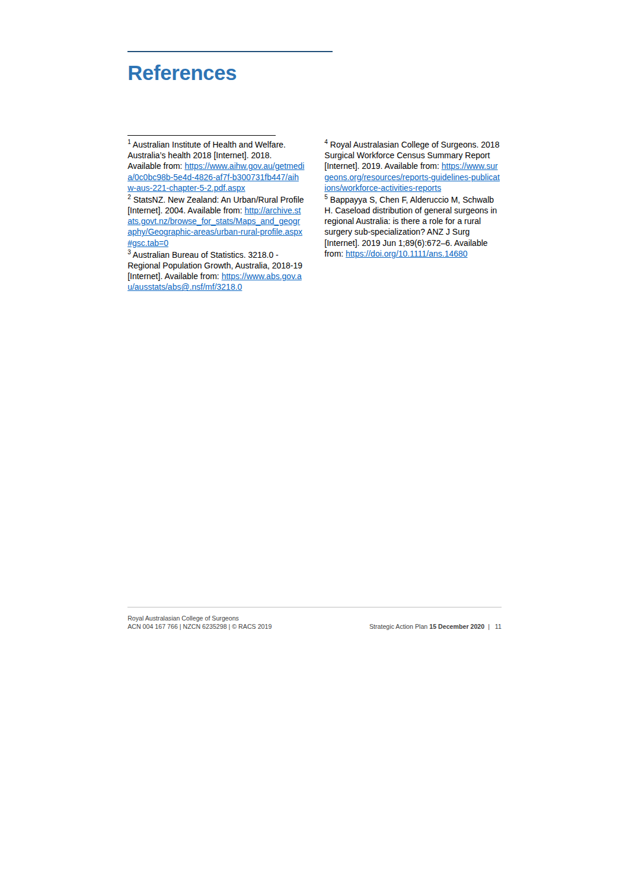References
1 Australian Institute of Health and Welfare. Australia’s health 2018 [Internet]. 2018. Available from: https://www.aihw.gov.au/getmedia/0c0bc98b-5e4d-4826-af7f-b300731fb447/aihw-aus-221-chapter-5-2.pdf.aspx
2 StatsNZ. New Zealand: An Urban/Rural Profile [Internet]. 2004. Available from: http://archive.stats.govt.nz/browse_for_stats/Maps_and_geography/Geographic-areas/urban-rural-profile.aspx#gsc.tab=0
3 Australian Bureau of Statistics. 3218.0 - Regional Population Growth, Australia, 2018-19 [Internet]. Available from: https://www.abs.gov.au/ausstats/abs@.nsf/mf/3218.0
4 Royal Australasian College of Surgeons. 2018 Surgical Workforce Census Summary Report [Internet]. 2019. Available from: https://www.surgeons.org/resources/reports-guidelines-publications/workforce-activities-reports
5 Bappayya S, Chen F, Alderuccio M, Schwalb H. Caseload distribution of general surgeons in regional Australia: is there a role for a rural surgery sub-specialization? ANZ J Surg [Internet]. 2019 Jun 1;89(6):672–6. Available from: https://doi.org/10.1111/ans.14680
Royal Australasian College of Surgeons
ACN 004 167 766 | NZCN 6235298 | © RACS 2019
Strategic Action Plan 15 December 2020 | 11